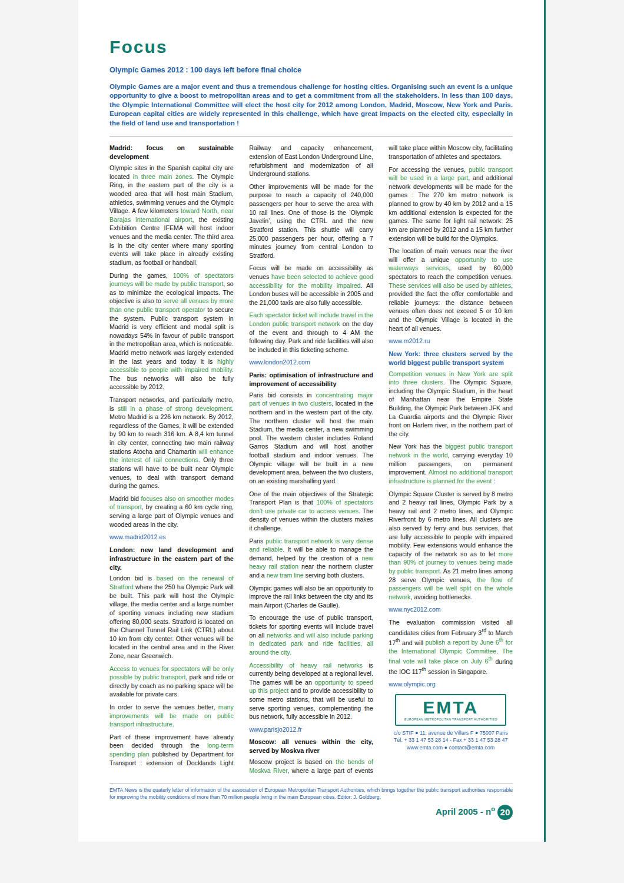Focus
Olympic Games 2012 : 100 days left before final choice
Olympic Games are a major event and thus a tremendous challenge for hosting cities. Organising such an event is a unique opportunity to give a boost to metropolitan areas and to get a commitment from all the stakeholders. In less than 100 days, the Olympic International Committee will elect the host city for 2012 among London, Madrid, Moscow, New York and Paris. European capital cities are widely represented in this challenge, which have great impacts on the elected city, especially in the field of land use and transportation !
Madrid: focus on sustainable development
Olympic sites in the Spanish capital city are located in three main zones. The Olympic Ring, in the eastern part of the city is a wooded area that will host main Stadium, athletics, swimming venues and the Olympic Village. A few kilometers toward North, near Barajas international airport, the existing Exhibition Centre IFEMA will host indoor venues and the media center. The third area is in the city center where many sporting events will take place in already existing stadium, as football or handball.
During the games, 100% of spectators journeys will be made by public transport, so as to minimize the ecological impacts. The objective is also to serve all venues by more than one public transport operator to secure the system. Public transport system in Madrid is very efficient and modal split is nowadays 54% in favour of public transport in the metropolitan area, which is noticeable. Madrid metro network was largely extended in the last years and today it is highly accessible to people with impaired mobility. The bus networks will also be fully accessible by 2012.
Transport networks, and particularly metro, is still in a phase of strong development. Metro Madrid is a 226 km network. By 2012, regardless of the Games, it will be extended by 90 km to reach 316 km. A 8,4 km tunnel in city center, connecting two main railway stations Atocha and Chamartin will enhance the interest of rail connections. Only three stations will have to be built near Olympic venues, to deal with transport demand during the games.
Madrid bid focuses also on smoother modes of transport, by creating a 60 km cycle ring, serving a large part of Olympic venues and wooded areas in the city.
www.madrid2012.es
London: new land development and infrastructure in the eastern part of the city.
London bid is based on the renewal of Stratford where the 250 ha Olympic Park will be built. This park will host the Olympic village, the media center and a large number of sporting venues including new stadium offering 80,000 seats. Stratford is located on the Channel Tunnel Rail Link (CTRL) about 10 km from city center. Other venues will be located in the central area and in the River Zone, near Greenwich.
Access to venues for spectators will be only possible by public transport, park and ride or directly by coach as no parking space will be available for private cars.
In order to serve the venues better, many improvements will be made on public transport infrastructure.
Part of these improvement have already been decided through the long-term spending plan published by Department for Transport : extension of Docklands Light Railway and capacity enhancement, extension of East London Underground Line, refurbishment and modernization of all Underground stations.
Other improvements will be made for the purpose to reach a capacity of 240,000 passengers per hour to serve the area with 10 rail lines. One of those is the ‘Olympic Javelin’, using the CTRL and the new Stratford station. This shuttle will carry 25,000 passengers per hour, offering a 7 minutes journey from central London to Stratford.
Focus will be made on accessibility as venues have been selected to achieve good accessibility for the mobility impaired. All London buses will be accessible in 2005 and the 21,000 taxis are also fully accessible.
Each spectator ticket will include travel in the London public transport network on the day of the event and through to 4 AM the following day. Park and ride facilities will also be included in this ticketing scheme.
www.london2012.com
Paris: optimisation of infrastructure and improvement of accessibility
Paris bid consists in concentrating major part of venues in two clusters, located in the northern and in the western part of the city. The northern cluster will host the main Stadium, the media center, a new swimming pool. The western cluster includes Roland Garros Stadium and will host another football stadium and indoor venues. The Olympic village will be built in a new development area, between the two clusters, on an existing marshalling yard.
One of the main objectives of the Strategic Transport Plan is that 100% of spectators don’t use private car to access venues. The density of venues within the clusters makes it challenge.
Paris public transport network is very dense and reliable. It will be able to manage the demand, helped by the creation of a new heavy rail station near the northern cluster and a new tram line serving both clusters.
Olympic games will also be an opportunity to improve the rail links between the city and its main Airport (Charles de Gaulle).
To encourage the use of public transport, tickets for sporting events will include travel on all networks and will also include parking in dedicated park and ride facilities, all around the city.
Accessibility of heavy rail networks is currently being developed at a regional level. The games will be an opportunity to speed up this project and to provide accessibility to some metro stations, that will be useful to serve sporting venues, complementing the bus network, fully accessible in 2012.
www.parisjo2012.fr
Moscow: all venues within the city, served by Moskva river
Moscow project is based on the bends of Moskva River, where a large part of events will take place within Moscow city, facilitating transportation of athletes and spectators.
For accessing the venues, public transport will be used in a large part, and additional network developments will be made for the games : The 270 km metro network is planned to grow by 40 km by 2012 and a 15 km additional extension is expected for the games. The same for light rail network: 25 km are planned by 2012 and a 15 km further extension will be build for the Olympics.
The location of main venues near the river will offer a unique opportunity to use waterways services, used by 60,000 spectators to reach the competition venues. These services will also be used by athletes, provided the fact the offer comfortable and reliable journeys: the distance between venues often does not exceed 5 or 10 km and the Olympic Village is located in the heart of all venues.
www.m2012.ru
New York: three clusters served by the world biggest public transport system
Competition venues in New York are split into three clusters. The Olympic Square, including the Olympic Stadium, in the heart of Manhattan near the Empire State Building, the Olympic Park between JFK and La Guardia airports and the Olympic River front on Harlem river, in the northern part of the city.
New York has the biggest public transport network in the world, carrying everyday 10 million passengers, on permanent improvement. Almost no additional transport infrastructure is planned for the event :
Olympic Square Cluster is served by 8 metro and 2 heavy rail lines, Olympic Park by a heavy rail and 2 metro lines, and Olympic Riverfront by 6 metro lines. All clusters are also served by ferry and bus services, that are fully accessible to people with impaired mobility. Few extensions would enhance the capacity of the network so as to let more than 90% of journey to venues being made by public transport. As 21 metro lines among 28 serve Olympic venues, the flow of passengers will be well split on the whole network, avoiding bottlenecks.
www.nyc2012.com
The evaluation commission visited all candidates cities from February 3rd to March 17th and will publish a report by June 6th for the International Olympic Committee. The final vote will take place on July 6th during the IOC 117th session in Singapore.
www.olympic.org
EMTA
European Metropolitan Transport Authorities
c/o STIF ● 11, avenue de Villars F ● 75007 Paris
Tél. + 33 1 47 53 28 14 - Fax + 33 1 47 53 28 47
www.emta.com ● contact@emta.com
EMTA News is the quaterly letter of information of the association of European Metropolitan Transport Authorities, which brings together the public transport authorities responsible for improving the mobility conditions of more than 70 million people living in the main European cities. Editor: J. Goldberg.
April 2005 - no 20